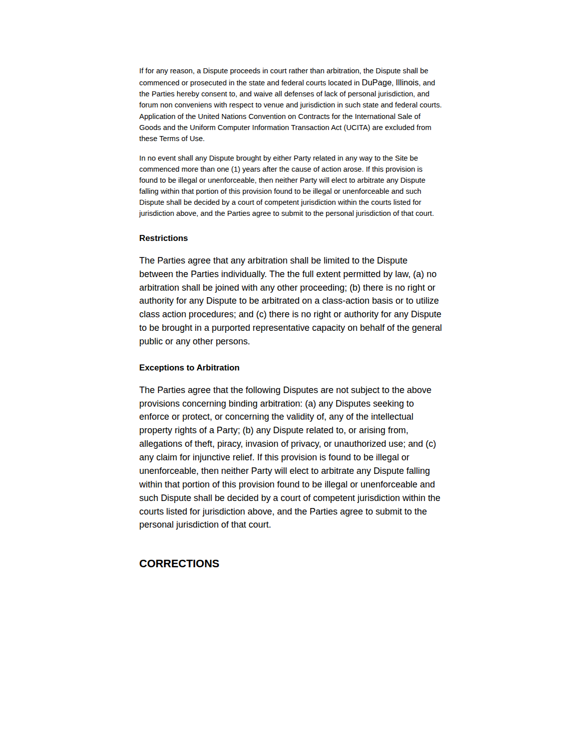If for any reason, a Dispute proceeds in court rather than arbitration, the Dispute shall be commenced or prosecuted in the state and federal courts located in DuPage, Illinois, and the Parties hereby consent to, and waive all defenses of lack of personal jurisdiction, and forum non conveniens with respect to venue and jurisdiction in such state and federal courts. Application of the United Nations Convention on Contracts for the International Sale of Goods and the Uniform Computer Information Transaction Act (UCITA) are excluded from these Terms of Use.
In no event shall any Dispute brought by either Party related in any way to the Site be commenced more than one (1) years after the cause of action arose. If this provision is found to be illegal or unenforceable, then neither Party will elect to arbitrate any Dispute falling within that portion of this provision found to be illegal or unenforceable and such Dispute shall be decided by a court of competent jurisdiction within the courts listed for jurisdiction above, and the Parties agree to submit to the personal jurisdiction of that court.
Restrictions
The Parties agree that any arbitration shall be limited to the Dispute between the Parties individually. The the full extent permitted by law, (a) no arbitration shall be joined with any other proceeding; (b) there is no right or authority for any Dispute to be arbitrated on a class-action basis or to utilize class action procedures; and (c) there is no right or authority for any Dispute to be brought in a purported representative capacity on behalf of the general public or any other persons.
Exceptions to Arbitration
The Parties agree that the following Disputes are not subject to the above provisions concerning binding arbitration: (a) any Disputes seeking to enforce or protect, or concerning the validity of, any of the intellectual property rights of a Party; (b) any Dispute related to, or arising from, allegations of theft, piracy, invasion of privacy, or unauthorized use; and (c) any claim for injunctive relief. If this provision is found to be illegal or unenforceable, then neither Party will elect to arbitrate any Dispute falling within that portion of this provision found to be illegal or unenforceable and such Dispute shall be decided by a court of competent jurisdiction within the courts listed for jurisdiction above, and the Parties agree to submit to the personal jurisdiction of that court.
CORRECTIONS